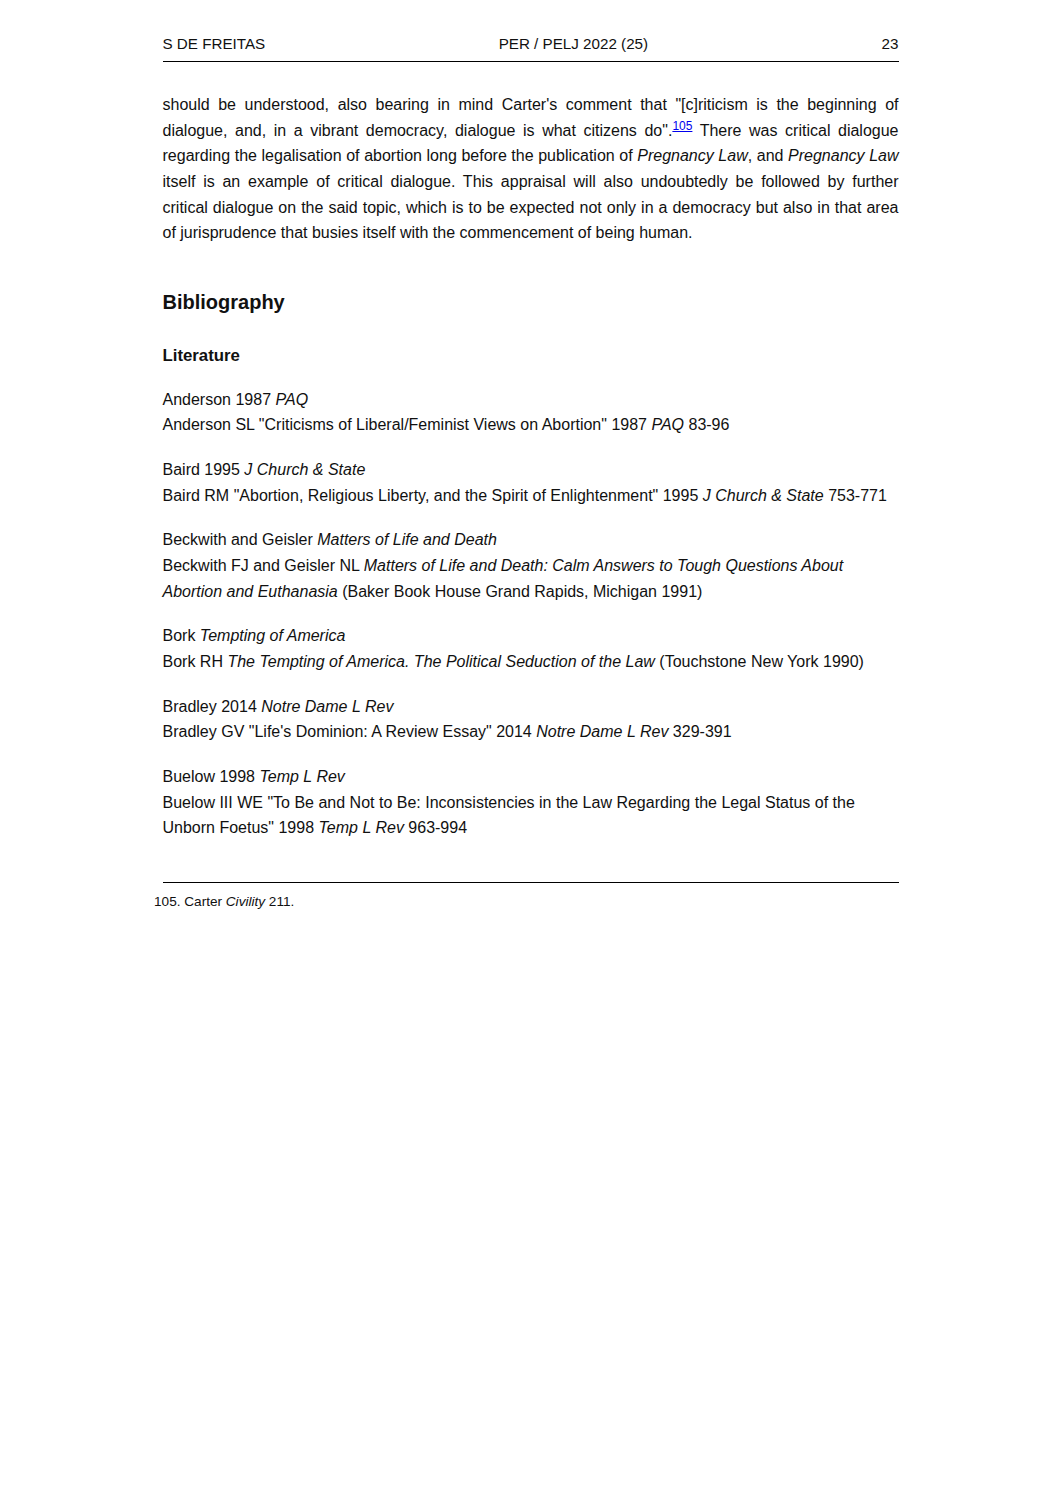S DE FREITAS PER / PELJ 2022 (25) 23
should be understood, also bearing in mind Carter's comment that "[c]riticism is the beginning of dialogue, and, in a vibrant democracy, dialogue is what citizens do".105 There was critical dialogue regarding the legalisation of abortion long before the publication of Pregnancy Law, and Pregnancy Law itself is an example of critical dialogue. This appraisal will also undoubtedly be followed by further critical dialogue on the said topic, which is to be expected not only in a democracy but also in that area of jurisprudence that busies itself with the commencement of being human.
Bibliography
Literature
Anderson 1987 PAQ
Anderson SL "Criticisms of Liberal/Feminist Views on Abortion" 1987 PAQ 83-96
Baird 1995 J Church & State
Baird RM "Abortion, Religious Liberty, and the Spirit of Enlightenment" 1995 J Church & State 753-771
Beckwith and Geisler Matters of Life and Death
Beckwith FJ and Geisler NL Matters of Life and Death: Calm Answers to Tough Questions About Abortion and Euthanasia (Baker Book House Grand Rapids, Michigan 1991)
Bork Tempting of America
Bork RH The Tempting of America. The Political Seduction of the Law (Touchstone New York 1990)
Bradley 2014 Notre Dame L Rev
Bradley GV "Life's Dominion: A Review Essay" 2014 Notre Dame L Rev 329-391
Buelow 1998 Temp L Rev
Buelow III WE "To Be and Not to Be: Inconsistencies in the Law Regarding the Legal Status of the Unborn Foetus" 1998 Temp L Rev 963-994
Carter Civility 211.